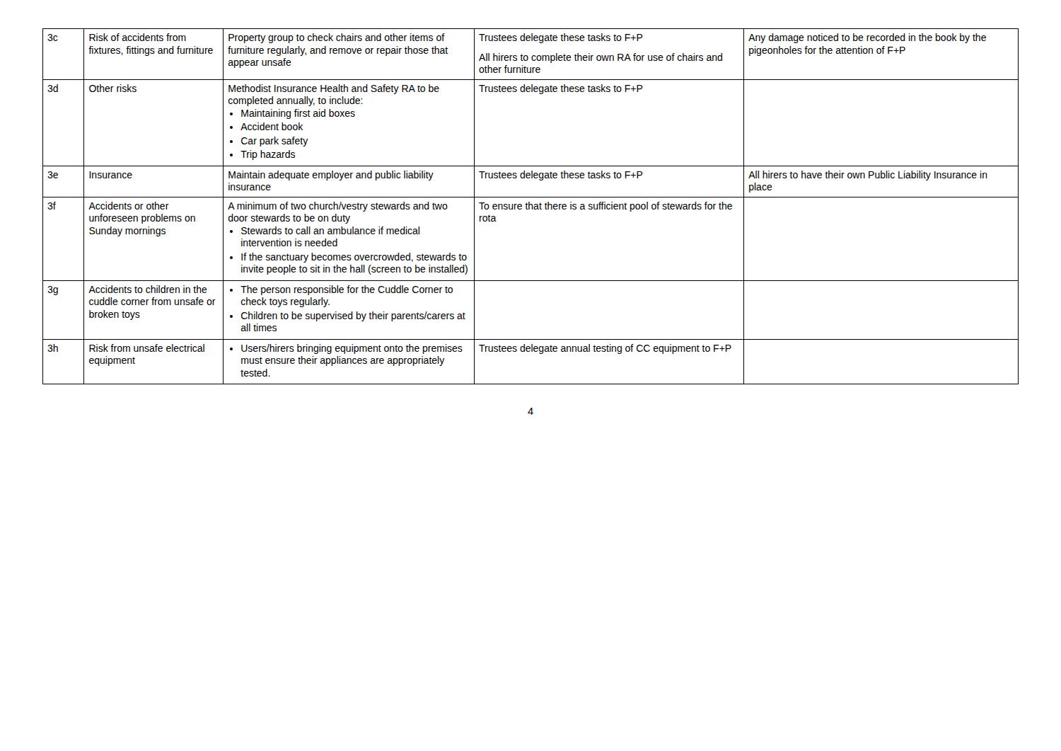| 3c | Risk of accidents from fixtures, fittings and furniture | Property group to check chairs and other items of furniture regularly, and remove or repair those that appear unsafe | Trustees delegate these tasks to F+P All hirers to complete their own RA for use of chairs and other furniture | Any damage noticed to be recorded in the book by the pigeonholes for the attention of F+P |
| 3d | Other risks | Methodist Insurance Health and Safety RA to be completed annually, to include: Maintaining first aid boxes Accident book Car park safety Trip hazards | Trustees delegate these tasks to F+P | |
| 3e | Insurance | Maintain adequate employer and public liability insurance | Trustees delegate these tasks to F+P | All hirers to have their own Public Liability Insurance in place |
| 3f | Accidents or other unforeseen problems on Sunday mornings | A minimum of two church/vestry stewards and two door stewards to be on duty Stewards to call an ambulance if medical intervention is needed If the sanctuary becomes overcrowded, stewards to invite people to sit in the hall (screen to be installed) | To ensure that there is a sufficient pool of stewards for the rota | |
| 3g | Accidents to children in the cuddle corner from unsafe or broken toys | The person responsible for the Cuddle Corner to check toys regularly. Children to be supervised by their parents/carers at all times | | |
| 3h | Risk from unsafe electrical equipment | Users/hirers bringing equipment onto the premises must ensure their appliances are appropriately tested. | Trustees delegate annual testing of CC equipment to F+P | |
4